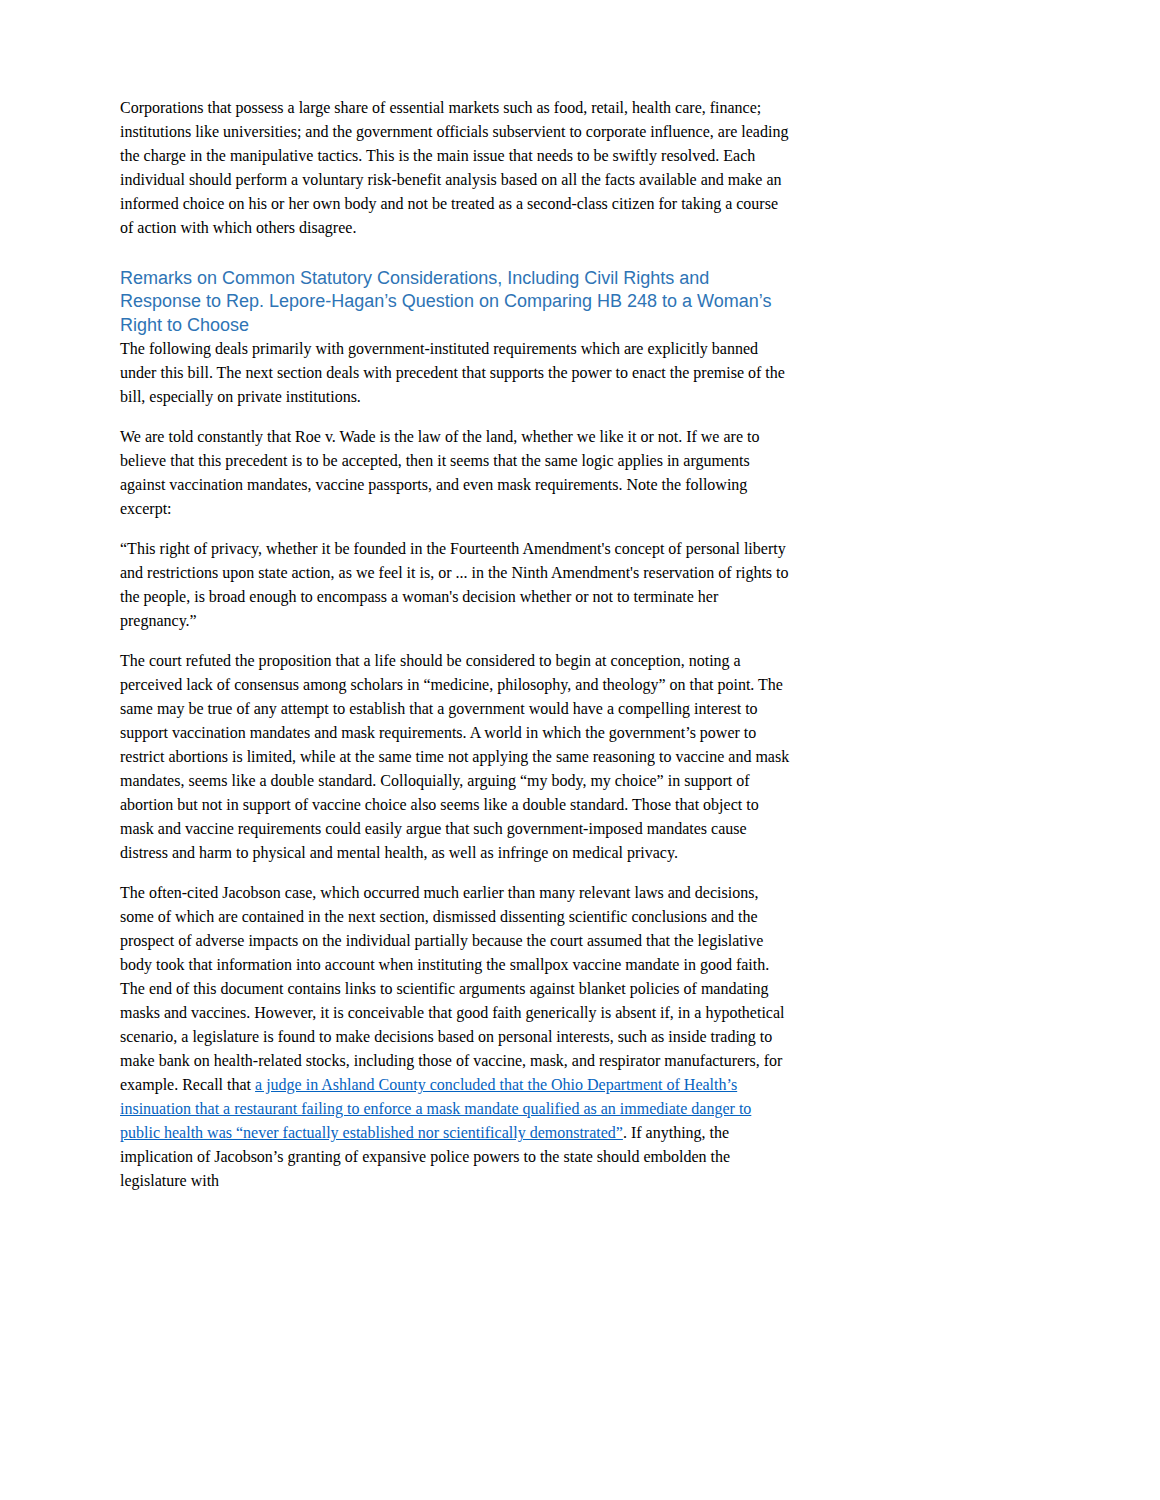Corporations that possess a large share of essential markets such as food, retail, health care, finance; institutions like universities; and the government officials subservient to corporate influence, are leading the charge in the manipulative tactics. This is the main issue that needs to be swiftly resolved. Each individual should perform a voluntary risk-benefit analysis based on all the facts available and make an informed choice on his or her own body and not be treated as a second-class citizen for taking a course of action with which others disagree.
Remarks on Common Statutory Considerations, Including Civil Rights and Response to Rep. Lepore-Hagan’s Question on Comparing HB 248 to a Woman’s Right to Choose
The following deals primarily with government-instituted requirements which are explicitly banned under this bill. The next section deals with precedent that supports the power to enact the premise of the bill, especially on private institutions.
We are told constantly that Roe v. Wade is the law of the land, whether we like it or not. If we are to believe that this precedent is to be accepted, then it seems that the same logic applies in arguments against vaccination mandates, vaccine passports, and even mask requirements. Note the following excerpt:
“This right of privacy, whether it be founded in the Fourteenth Amendment's concept of personal liberty and restrictions upon state action, as we feel it is, or ... in the Ninth Amendment's reservation of rights to the people, is broad enough to encompass a woman's decision whether or not to terminate her pregnancy.”
The court refuted the proposition that a life should be considered to begin at conception, noting a perceived lack of consensus among scholars in “medicine, philosophy, and theology” on that point. The same may be true of any attempt to establish that a government would have a compelling interest to support vaccination mandates and mask requirements. A world in which the government’s power to restrict abortions is limited, while at the same time not applying the same reasoning to vaccine and mask mandates, seems like a double standard. Colloquially, arguing “my body, my choice” in support of abortion but not in support of vaccine choice also seems like a double standard. Those that object to mask and vaccine requirements could easily argue that such government-imposed mandates cause distress and harm to physical and mental health, as well as infringe on medical privacy.
The often-cited Jacobson case, which occurred much earlier than many relevant laws and decisions, some of which are contained in the next section, dismissed dissenting scientific conclusions and the prospect of adverse impacts on the individual partially because the court assumed that the legislative body took that information into account when instituting the smallpox vaccine mandate in good faith. The end of this document contains links to scientific arguments against blanket policies of mandating masks and vaccines. However, it is conceivable that good faith generically is absent if, in a hypothetical scenario, a legislature is found to make decisions based on personal interests, such as inside trading to make bank on health-related stocks, including those of vaccine, mask, and respirator manufacturers, for example. Recall that a judge in Ashland County concluded that the Ohio Department of Health’s insinuation that a restaurant failing to enforce a mask mandate qualified as an immediate danger to public health was “never factually established nor scientifically demonstrated”. If anything, the implication of Jacobson’s granting of expansive police powers to the state should embolden the legislature with